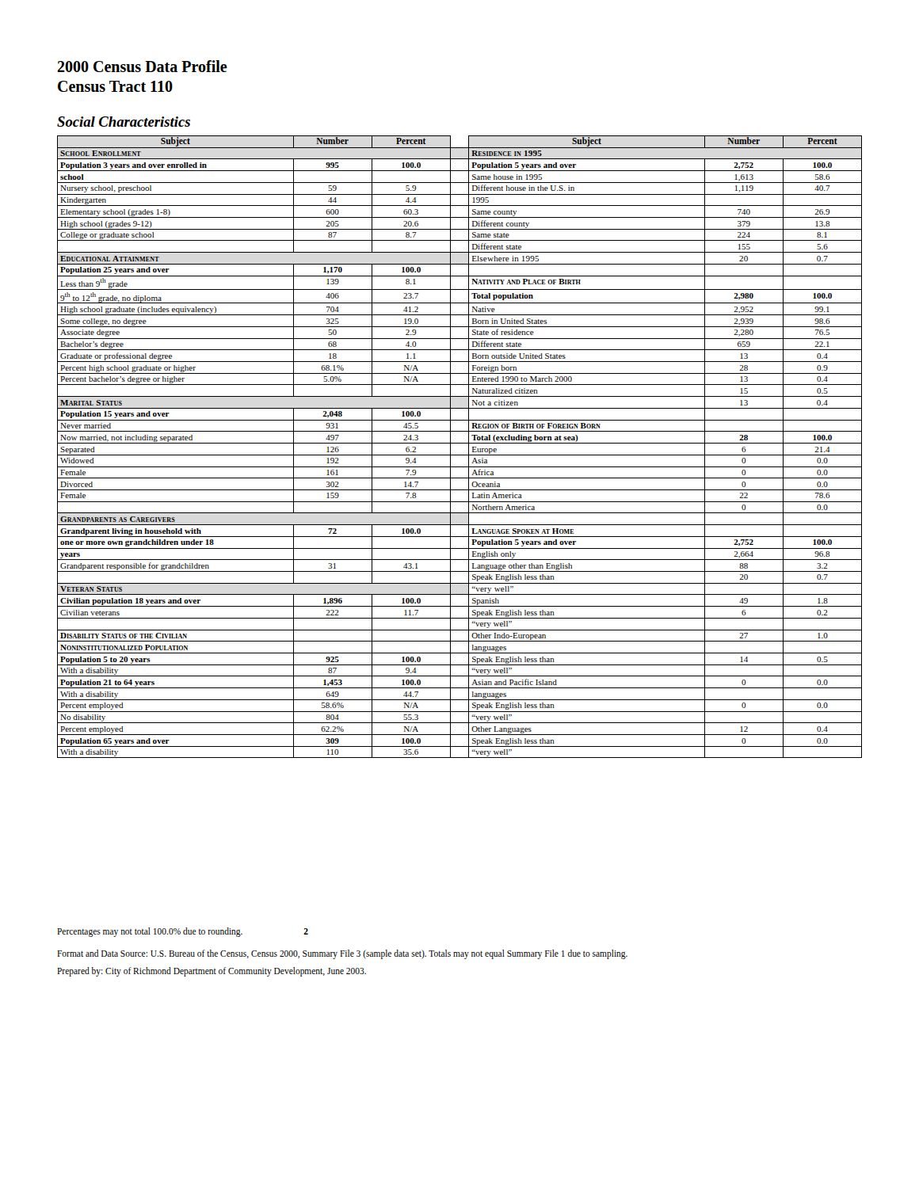2000 Census Data ProfileCensus Tract 110
Social Characteristics
| Subject | Number | Percent | | Subject | Number | Percent |
| --- | --- | --- | --- | --- | --- | --- |
| School Enrollment | | Residence in 1995 |
| Population 3 years and over enrolled in | 995 | 100.0 | | Population 5 years and over | 2,752 | 100.0 |
| school | | | | Same house in 1995 | 1,613 | 58.6 |
| Nursery school, preschool | 59 | 5.9 | | Different house in the U.S. in | 1,119 | 40.7 |
| Kindergarten | 44 | 4.4 | | 1995 | | |
| Elementary school (grades 1-8) | 600 | 60.3 | | Same county | 740 | 26.9 |
| High school (grades 9-12) | 205 | 20.6 | | Different county | 379 | 13.8 |
| College or graduate school | 87 | 8.7 | | Same state | 224 | 8.1 |
| | | | | Different state | 155 | 5.6 |
| Educational Attainment | | Elsewhere in 1995 | 20 | 0.7 |
| Population 25 years and over | 1,170 | 100.0 | | | | |
| Less than 9 th grade | 139 | 8.1 | | Nativity and Place of Birth | | |
| 9 th to 12 th grade, no diploma | 406 | 23.7 | | Total population | 2,980 | 100.0 |
| High school graduate (includes equivalency) | 704 | 41.2 | | Native | 2,952 | 99.1 |
| Some college, no degree | 325 | 19.0 | | Born in United States | 2,939 | 98.6 |
| Associate degree | 50 | 2.9 | | State of residence | 2,280 | 76.5 |
| Bachelor’s degree | 68 | 4.0 | | Different state | 659 | 22.1 |
| Graduate or professional degree | 18 | 1.1 | | Born outside United States | 13 | 0.4 |
| Percent high school graduate or higher | 68.1% | N/A | | Foreign born | 28 | 0.9 |
| Percent bachelor’s degree or higher | 5.0% | N/A | | Entered 1990 to March 2000 | 13 | 0.4 |
| | | | | Naturalized citizen | 15 | 0.5 |
| Marital Status | | Not a citizen | 13 | 0.4 |
| Population 15 years and over | 2,048 | 100.0 | | | | |
| Never married | 931 | 45.5 | | Region of Birth of Foreign Born | | |
| Now married, not including separated | 497 | 24.3 | | Total (excluding born at sea) | 28 | 100.0 |
| Separated | 126 | 6.2 | | Europe | 6 | 21.4 |
| Widowed | 192 | 9.4 | | Asia | 0 | 0.0 |
| Female | 161 | 7.9 | | Africa | 0 | 0.0 |
| Divorced | 302 | 14.7 | | Oceania | 0 | 0.0 |
| Female | 159 | 7.8 | | Latin America | 22 | 78.6 |
| | | | | Northern America | 0 | 0.0 |
| Grandparents as Caregivers | | | | |
| Grandparent living in household with | 72 | 100.0 | | Language Spoken at Home | | |
| one or more own grandchildren under 18 | | | | Population 5 years and over | 2,752 | 100.0 |
| years | | | | English only | 2,664 | 96.8 |
| Grandparent responsible for grandchildren | 31 | 43.1 | | Language other than English | 88 | 3.2 |
| | | | | Speak English less than | 20 | 0.7 |
| Veteran Status | | “very well” | | |
| Civilian population 18 years and over | 1,896 | 100.0 | | Spanish | 49 | 1.8 |
| Civilian veterans | 222 | 11.7 | | Speak English less than | 6 | 0.2 |
| | | | | “very well” | | |
| Disability Status of the Civilian | | | | Other Indo-European | 27 | 1.0 |
| Noninstitutionalized Population | | | | languages | | |
| Population 5 to 20 years | 925 | 100.0 | | Speak English less than | 14 | 0.5 |
| With a disability | 87 | 9.4 | | “very well” | | |
| Population 21 to 64 years | 1,453 | 100.0 | | Asian and Pacific Island | 0 | 0.0 |
| With a disability | 649 | 44.7 | | languages | | |
| Percent employed | 58.6% | N/A | | Speak English less than | 0 | 0.0 |
| No disability | 804 | 55.3 | | “very well” | | |
| Percent employed | 62.2% | N/A | | Other Languages | 12 | 0.4 |
| Population 65 years and over | 309 | 100.0 | | Speak English less than | 0 | 0.0 |
| With a disability | 110 | 35.6 | | “very well” | | |
Percentages may not total 100.0% due to rounding. 2
Format and Data Source: U.S. Bureau of the Census, Census 2000, Summary File 3 (sample data set). Totals may not equal Summary File 1 due to sampling.
Prepared by: City of Richmond Department of Community Development, June 2003.